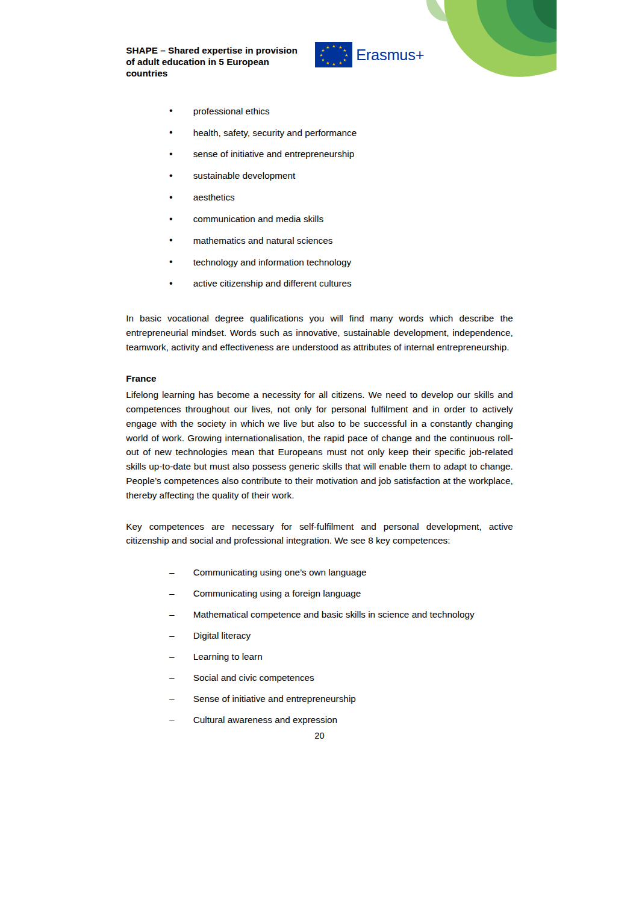SHAPE – Shared expertise in provision of adult education in 5 European countries
★ ★ ★ ★ ★ ★ ★ ★ ★ ★ ★ ★ Erasmus+
professional ethics
health, safety, security and performance
sense of initiative and entrepreneurship
sustainable development
aesthetics
communication and media skills
mathematics and natural sciences
technology and information technology
active citizenship and different cultures
In basic vocational degree qualifications you will find many words which describe the entrepreneurial mindset. Words such as innovative, sustainable development, independence, teamwork, activity and effectiveness are understood as attributes of internal entrepreneurship.
France
Lifelong learning has become a necessity for all citizens. We need to develop our skills and competences throughout our lives, not only for personal fulfilment and in order to actively engage with the society in which we live but also to be successful in a constantly changing world of work. Growing internationalisation, the rapid pace of change and the continuous roll-out of new technologies mean that Europeans must not only keep their specific job-related skills up-to-date but must also possess generic skills that will enable them to adapt to change. People’s competences also contribute to their motivation and job satisfaction at the workplace, thereby affecting the quality of their work.
Key competences are necessary for self-fulfilment and personal development, active citizenship and social and professional integration. We see 8 key competences:
Communicating using one’s own language
Communicating using a foreign language
Mathematical competence and basic skills in science and technology
Digital literacy
Learning to learn
Social and civic competences
Sense of initiative and entrepreneurship
Cultural awareness and expression
20